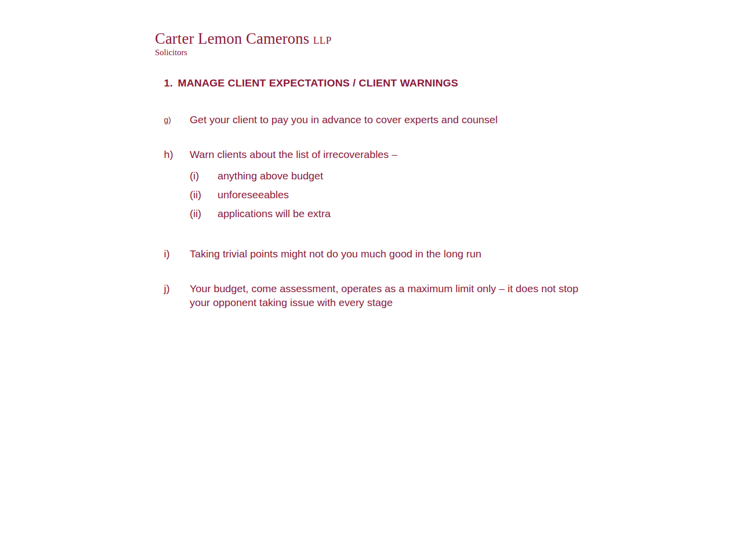Carter Lemon Camerons LLP
Solicitors
1. MANAGE CLIENT EXPECTATIONS / CLIENT WARNINGS
g)
Get your client to pay you in advance to cover experts and counsel
h)
Warn clients about the list of irrecoverables –
(i)
anything above budget
(ii)
unforeseeables
(ii)
applications will be extra
i)
Taking trivial points might not do you much good in the long run
j)
Your budget, come assessment, operates as a maximum limit only – it does not stop your opponent taking issue with every stage